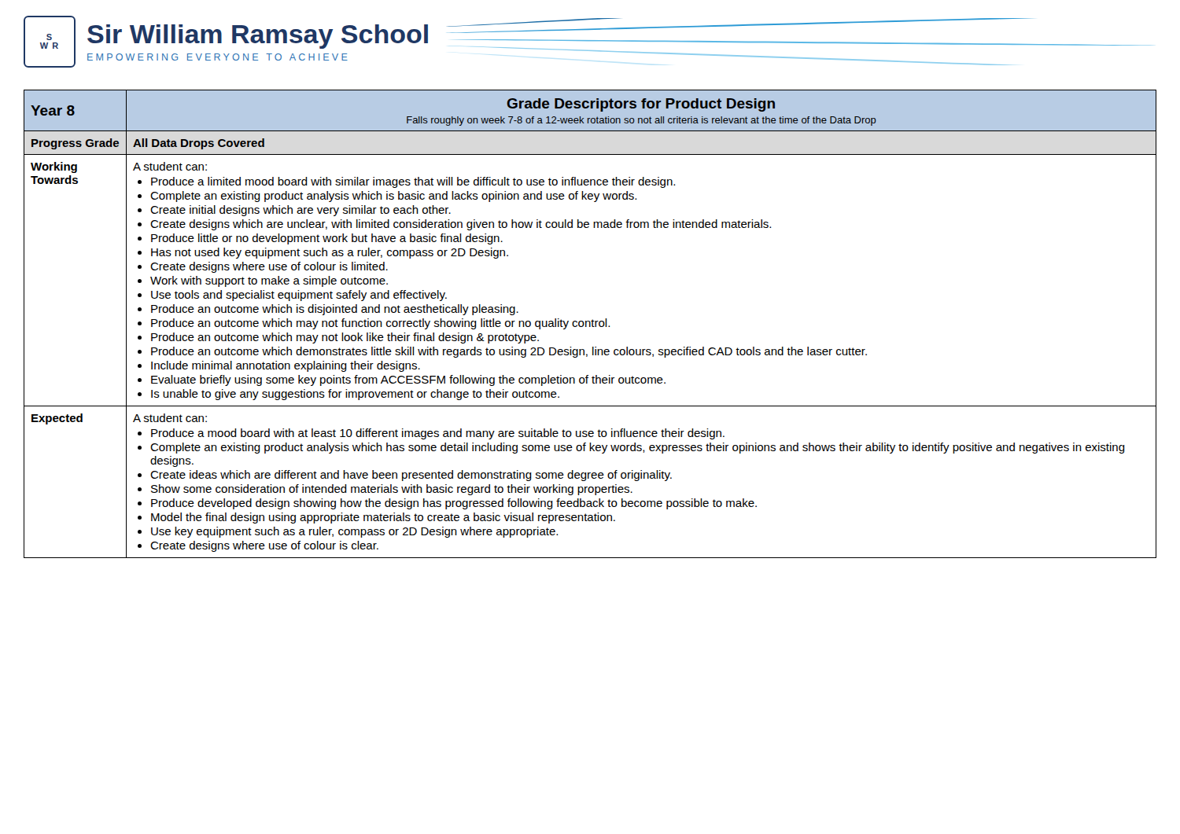S W R
Sir William Ramsay School
Empowering everyone to achieve
| Year 8 | Grade Descriptors for Product Design Falls roughly on week 7-8 of a 12-week rotation so not all criteria is relevant at the time of the Data Drop |
| --- | --- |
| Progress Grade | All Data Drops Covered |
| Working Towards | A student can: Produce a limited mood board with similar images that will be difficult to use to influence their design. Complete an existing product analysis which is basic and lacks opinion and use of key words. Create initial designs which are very similar to each other. Create designs which are unclear, with limited consideration given to how it could be made from the intended materials. Produce little or no development work but have a basic final design. Has not used key equipment such as a ruler, compass or 2D Design. Create designs where use of colour is limited. Work with support to make a simple outcome. Use tools and specialist equipment safely and effectively. Produce an outcome which is disjointed and not aesthetically pleasing. Produce an outcome which may not function correctly showing little or no quality control. Produce an outcome which may not look like their final design & prototype. Produce an outcome which demonstrates little skill with regards to using 2D Design, line colours, specified CAD tools and the laser cutter. Include minimal annotation explaining their designs. Evaluate briefly using some key points from ACCESSFM following the completion of their outcome. Is unable to give any suggestions for improvement or change to their outcome. |
| Expected | A student can: Produce a mood board with at least 10 different images and many are suitable to use to influence their design. Complete an existing product analysis which has some detail including some use of key words, expresses their opinions and shows their ability to identify positive and negatives in existing designs. Create ideas which are different and have been presented demonstrating some degree of originality. Show some consideration of intended materials with basic regard to their working properties. Produce developed design showing how the design has progressed following feedback to become possible to make. Model the final design using appropriate materials to create a basic visual representation. Use key equipment such as a ruler, compass or 2D Design where appropriate. Create designs where use of colour is clear. |